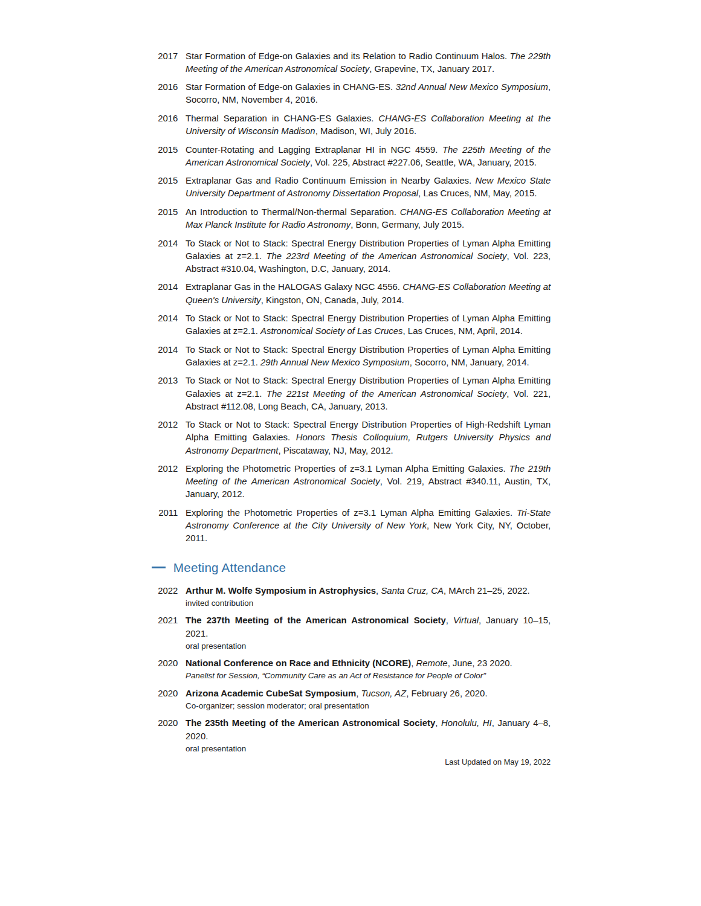2017 Star Formation of Edge-on Galaxies and its Relation to Radio Continuum Halos. The 229th Meeting of the American Astronomical Society, Grapevine, TX, January 2017.
2016 Star Formation of Edge-on Galaxies in CHANG-ES. 32nd Annual New Mexico Symposium, Socorro, NM, November 4, 2016.
2016 Thermal Separation in CHANG-ES Galaxies. CHANG-ES Collaboration Meeting at the University of Wisconsin Madison, Madison, WI, July 2016.
2015 Counter-Rotating and Lagging Extraplanar HI in NGC 4559. The 225th Meeting of the American Astronomical Society, Vol. 225, Abstract #227.06, Seattle, WA, January, 2015.
2015 Extraplanar Gas and Radio Continuum Emission in Nearby Galaxies. New Mexico State University Department of Astronomy Dissertation Proposal, Las Cruces, NM, May, 2015.
2015 An Introduction to Thermal/Non-thermal Separation. CHANG-ES Collaboration Meeting at Max Planck Institute for Radio Astronomy, Bonn, Germany, July 2015.
2014 To Stack or Not to Stack: Spectral Energy Distribution Properties of Lyman Alpha Emitting Galaxies at z=2.1. The 223rd Meeting of the American Astronomical Society, Vol. 223, Abstract #310.04, Washington, D.C, January, 2014.
2014 Extraplanar Gas in the HALOGAS Galaxy NGC 4556. CHANG-ES Collaboration Meeting at Queen's University, Kingston, ON, Canada, July, 2014.
2014 To Stack or Not to Stack: Spectral Energy Distribution Properties of Lyman Alpha Emitting Galaxies at z=2.1. Astronomical Society of Las Cruces, Las Cruces, NM, April, 2014.
2014 To Stack or Not to Stack: Spectral Energy Distribution Properties of Lyman Alpha Emitting Galaxies at z=2.1. 29th Annual New Mexico Symposium, Socorro, NM, January, 2014.
2013 To Stack or Not to Stack: Spectral Energy Distribution Properties of Lyman Alpha Emitting Galaxies at z=2.1. The 221st Meeting of the American Astronomical Society, Vol. 221, Abstract #112.08, Long Beach, CA, January, 2013.
2012 To Stack or Not to Stack: Spectral Energy Distribution Properties of High-Redshift Lyman Alpha Emitting Galaxies. Honors Thesis Colloquium, Rutgers University Physics and Astronomy Department, Piscataway, NJ, May, 2012.
2012 Exploring the Photometric Properties of z=3.1 Lyman Alpha Emitting Galaxies. The 219th Meeting of the American Astronomical Society, Vol. 219, Abstract #340.11, Austin, TX, January, 2012.
2011 Exploring the Photometric Properties of z=3.1 Lyman Alpha Emitting Galaxies. Tri-State Astronomy Conference at the City University of New York, New York City, NY, October, 2011.
Meeting Attendance
2022 Arthur M. Wolfe Symposium in Astrophysics, Santa Cruz, CA, MArch 21–25, 2022. invited contribution
2021 The 237th Meeting of the American Astronomical Society, Virtual, January 10–15, 2021. oral presentation
2020 National Conference on Race and Ethnicity (NCORE), Remote, June, 23 2020. Panelist for Session, “Community Care as an Act of Resistance for People of Color"
2020 Arizona Academic CubeSat Symposium, Tucson, AZ, February 26, 2020. Co-organizer; session moderator; oral presentation
2020 The 235th Meeting of the American Astronomical Society, Honolulu, HI, January 4–8, 2020. oral presentation
Last Updated on May 19, 2022